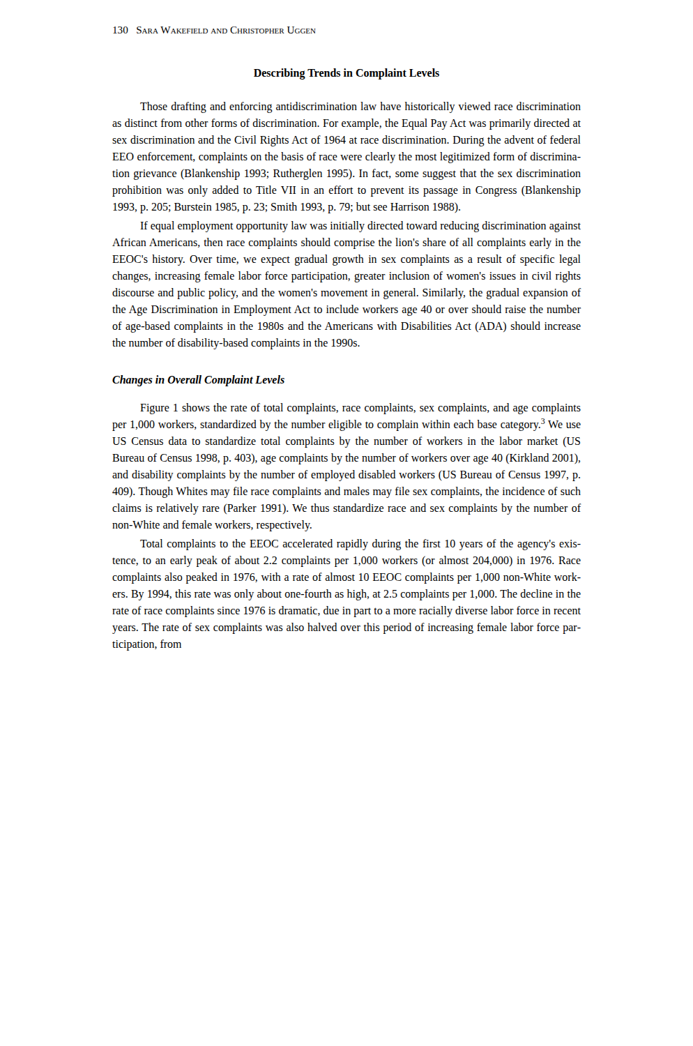130 Sara Wakefield and Christopher Uggen
Describing Trends in Complaint Levels
Those drafting and enforcing antidiscrimination law have historically viewed race discrimination as distinct from other forms of discrimination. For example, the Equal Pay Act was primarily directed at sex discrimination and the Civil Rights Act of 1964 at race discrimination. During the advent of federal EEO enforcement, complaints on the basis of race were clearly the most legitimized form of discrimination grievance (Blankenship 1993; Rutherglen 1995). In fact, some suggest that the sex discrimination prohibition was only added to Title VII in an effort to prevent its passage in Congress (Blankenship 1993, p. 205; Burstein 1985, p. 23; Smith 1993, p. 79; but see Harrison 1988).
If equal employment opportunity law was initially directed toward reducing discrimination against African Americans, then race complaints should comprise the lion's share of all complaints early in the EEOC's history. Over time, we expect gradual growth in sex complaints as a result of specific legal changes, increasing female labor force participation, greater inclusion of women's issues in civil rights discourse and public policy, and the women's movement in general. Similarly, the gradual expansion of the Age Discrimination in Employment Act to include workers age 40 or over should raise the number of age-based complaints in the 1980s and the Americans with Disabilities Act (ADA) should increase the number of disability-based complaints in the 1990s.
Changes in Overall Complaint Levels
Figure 1 shows the rate of total complaints, race complaints, sex complaints, and age complaints per 1,000 workers, standardized by the number eligible to complain within each base category.3 We use US Census data to standardize total complaints by the number of workers in the labor market (US Bureau of Census 1998, p. 403), age complaints by the number of workers over age 40 (Kirkland 2001), and disability complaints by the number of employed disabled workers (US Bureau of Census 1997, p. 409). Though Whites may file race complaints and males may file sex complaints, the incidence of such claims is relatively rare (Parker 1991). We thus standardize race and sex complaints by the number of non-White and female workers, respectively.
Total complaints to the EEOC accelerated rapidly during the first 10 years of the agency's existence, to an early peak of about 2.2 complaints per 1,000 workers (or almost 204,000) in 1976. Race complaints also peaked in 1976, with a rate of almost 10 EEOC complaints per 1,000 non-White workers. By 1994, this rate was only about one-fourth as high, at 2.5 complaints per 1,000. The decline in the rate of race complaints since 1976 is dramatic, due in part to a more racially diverse labor force in recent years. The rate of sex complaints was also halved over this period of increasing female labor force participation, from